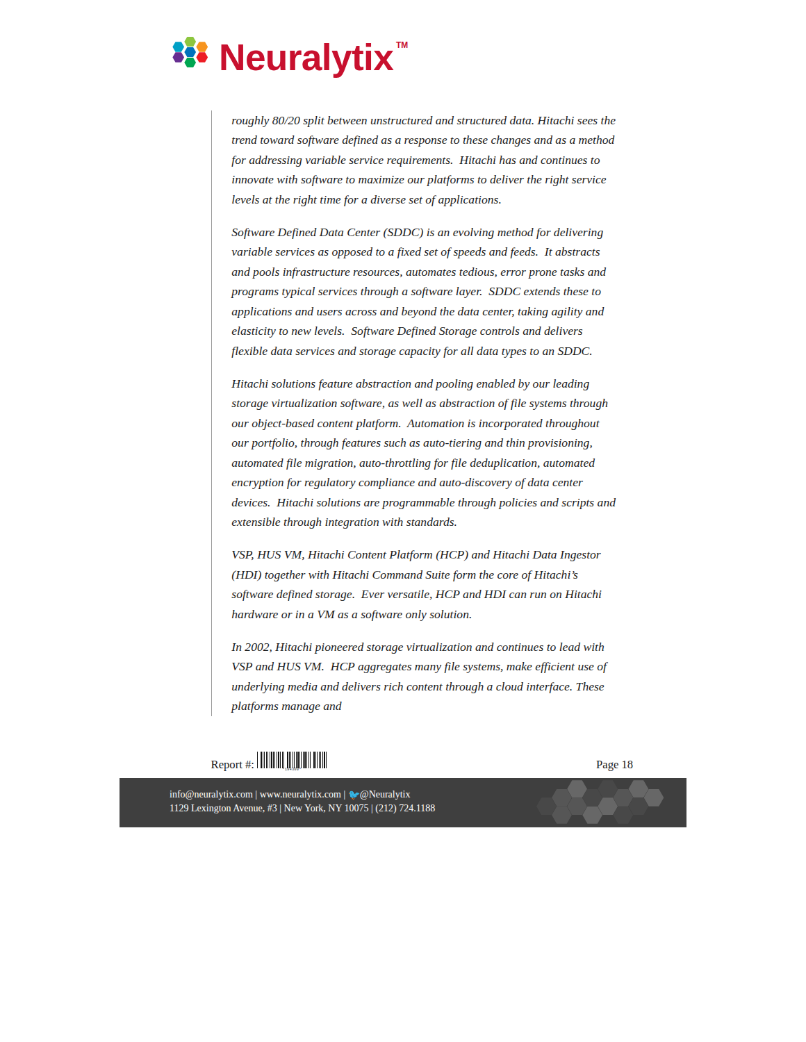NeuralytixTM
roughly 80/20 split between unstructured and structured data. Hitachi sees the trend toward software defined as a response to these changes and as a method for addressing variable service requirements. Hitachi has and continues to innovate with software to maximize our platforms to deliver the right service levels at the right time for a diverse set of applications.
Software Defined Data Center (SDDC) is an evolving method for delivering variable services as opposed to a fixed set of speeds and feeds. It abstracts and pools infrastructure resources, automates tedious, error prone tasks and programs typical services through a software layer. SDDC extends these to applications and users across and beyond the data center, taking agility and elasticity to new levels. Software Defined Storage controls and delivers flexible data services and storage capacity for all data types to an SDDC.
Hitachi solutions feature abstraction and pooling enabled by our leading storage virtualization software, as well as abstraction of file systems through our object-based content platform. Automation is incorporated throughout our portfolio, through features such as auto-tiering and thin provisioning, automated file migration, auto-throttling for file deduplication, automated encryption for regulatory compliance and auto-discovery of data center devices. Hitachi solutions are programmable through policies and scripts and extensible through integration with standards.
VSP, HUS VM, Hitachi Content Platform (HCP) and Hitachi Data Ingestor (HDI) together with Hitachi Command Suite form the core of Hitachi’s software defined storage. Ever versatile, HCP and HDI can run on Hitachi hardware or in a VM as a software only solution.
In 2002, Hitachi pioneered storage virtualization and continues to lead with VSP and HUS VM. HCP aggregates many file systems, make efficient use of underlying media and delivers rich content through a cloud interface. These platforms manage and
Report #:
Page 18
info@neuralytix.com | www.neuralytix.com | 🐦@Neuralytix
1129 Lexington Avenue, #3 | New York, NY 10075 | (212) 724.1188